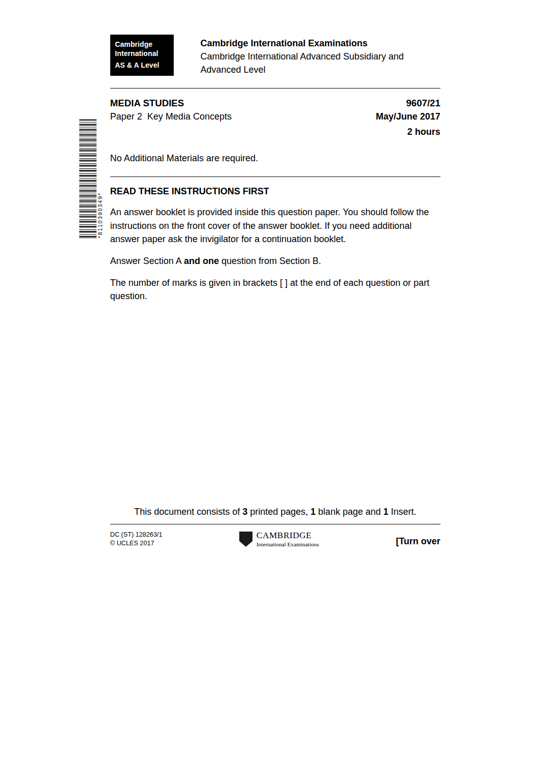*8110390349*
Cambridge International AS & A Level
Cambridge International Examinations
Cambridge International Advanced Subsidiary and Advanced Level
MEDIA STUDIES 9607/21
Paper 2 Key Media Concepts May/June 2017
2 hours
No Additional Materials are required.
READ THESE INSTRUCTIONS FIRST
An answer booklet is provided inside this question paper. You should follow the instructions on the front cover of the answer booklet. If you need additional answer paper ask the invigilator for a continuation booklet.
Answer Section A and one question from Section B.
The number of marks is given in brackets [ ] at the end of each question or part question.
This document consists of 3 printed pages, 1 blank page and 1 Insert.
DC (ST) 128263/1
© UCLES 2017
CAMBRIDGE International Examinations
[Turn over